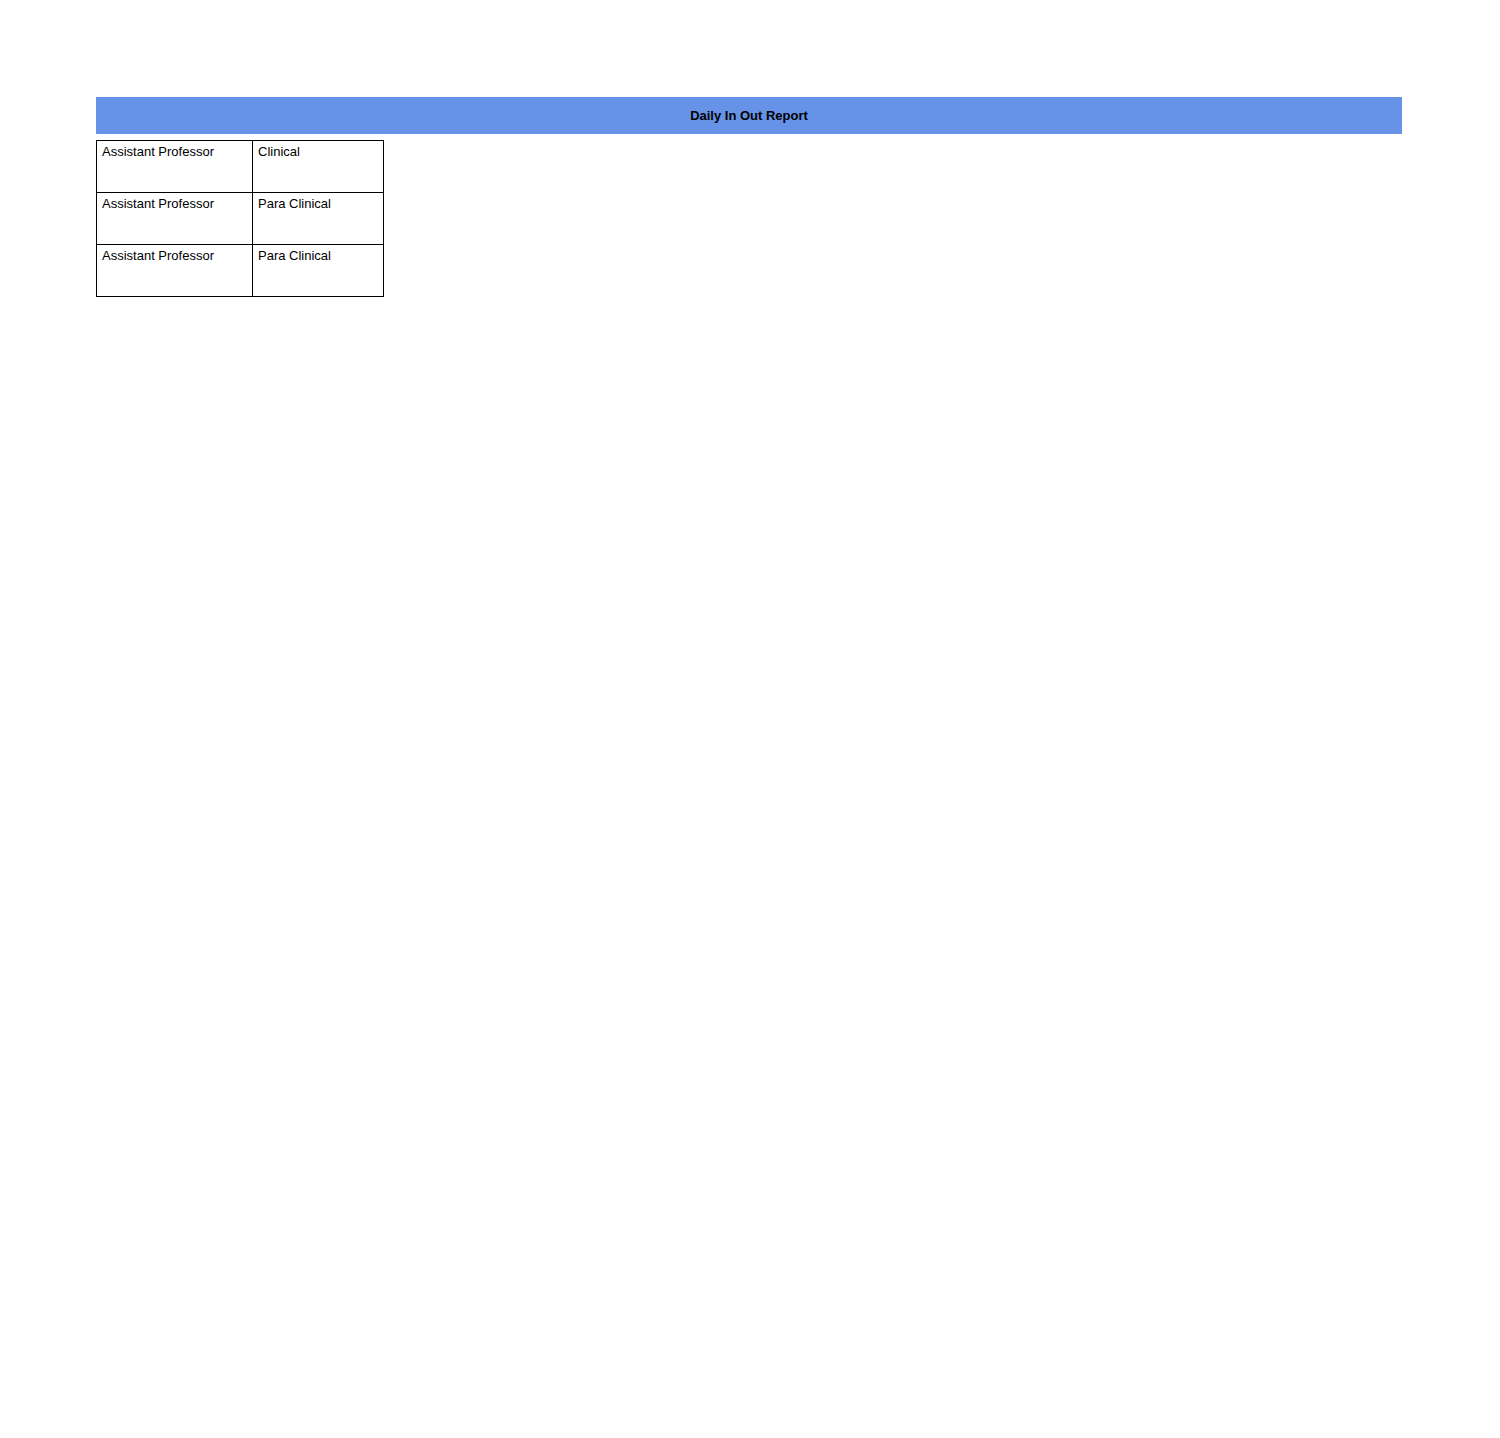Daily In Out Report
| Assistant Professor | Clinical |
| Assistant Professor | Para Clinical |
| Assistant Professor | Para Clinical |